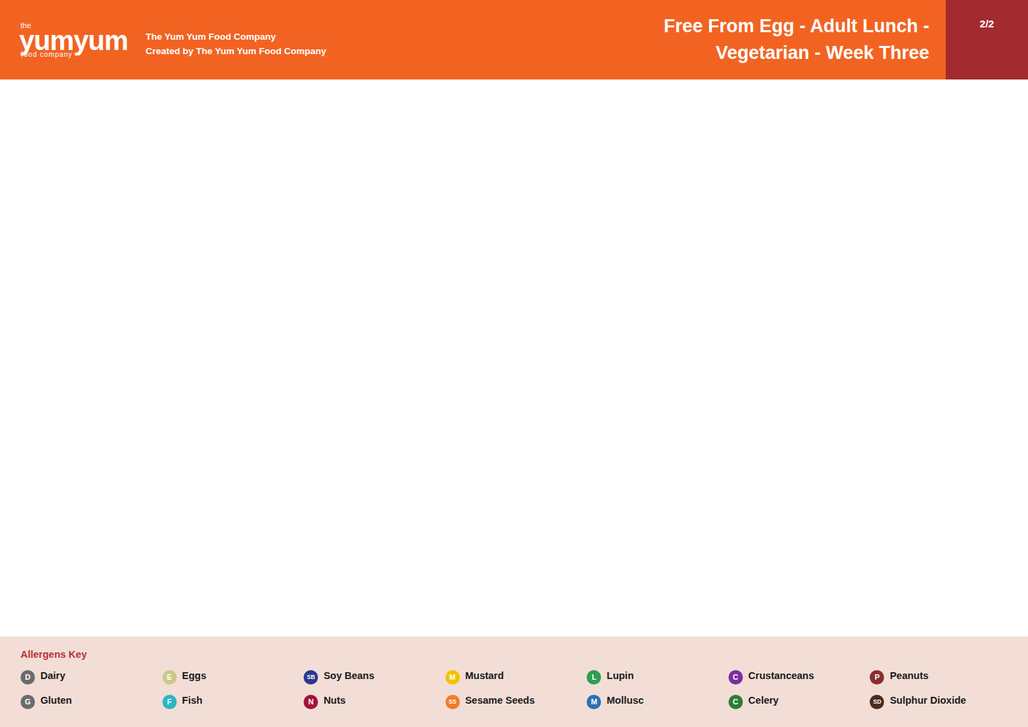the yumyum food company
The Yum Yum Food Company
Created by The Yum Yum Food Company
Free From Egg - Adult Lunch - Vegetarian - Week Three
2/2
Allergens Key
DDairy
EEggs
SB Soy Beans
MMustard
LLupin
CCrustanceans
PPeanuts
GGluten
FFish
NNuts
SS Sesame Seeds
MMollusc
CCelery
SD Sulphur Dioxide